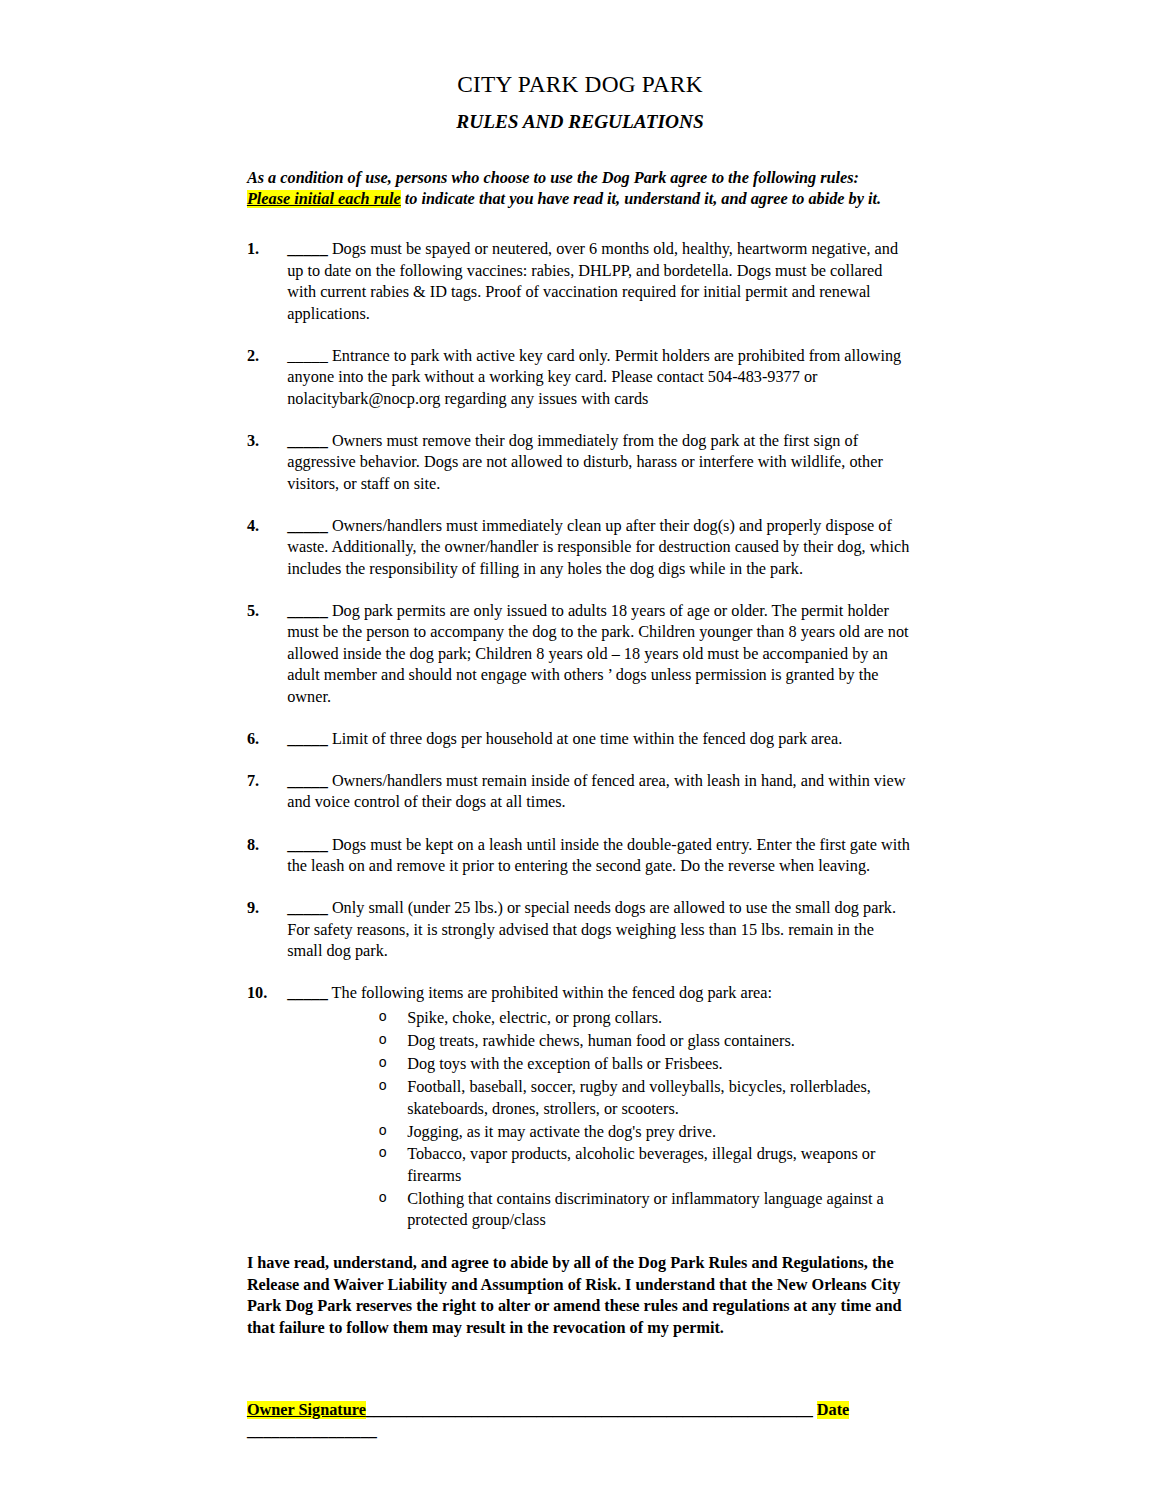CITY PARK DOG PARK
RULES AND REGULATIONS
As a condition of use, persons who choose to use the Dog Park agree to the following rules: Please initial each rule to indicate that you have read it, understand it, and agree to abide by it.
1. _____ Dogs must be spayed or neutered, over 6 months old, healthy, heartworm negative, and up to date on the following vaccines: rabies, DHLPP, and bordetella. Dogs must be collared with current rabies & ID tags. Proof of vaccination required for initial permit and renewal applications.
2. _____ Entrance to park with active key card only. Permit holders are prohibited from allowing anyone into the park without a working key card. Please contact 504-483-9377 or nolacitybark@nocp.org regarding any issues with cards
3. _____ Owners must remove their dog immediately from the dog park at the first sign of aggressive behavior. Dogs are not allowed to disturb, harass or interfere with wildlife, other visitors, or staff on site.
4. _____ Owners/handlers must immediately clean up after their dog(s) and properly dispose of waste. Additionally, the owner/handler is responsible for destruction caused by their dog, which includes the responsibility of filling in any holes the dog digs while in the park.
5. _____ Dog park permits are only issued to adults 18 years of age or older. The permit holder must be the person to accompany the dog to the park. Children younger than 8 years old are not allowed inside the dog park; Children 8 years old – 18 years old must be accompanied by an adult member and should not engage with others ’ dogs unless permission is granted by the owner.
6. _____ Limit of three dogs per household at one time within the fenced dog park area.
7. _____ Owners/handlers must remain inside of fenced area, with leash in hand, and within view and voice control of their dogs at all times.
8. _____ Dogs must be kept on a leash until inside the double-gated entry. Enter the first gate with the leash on and remove it prior to entering the second gate. Do the reverse when leaving.
9. _____ Only small (under 25 lbs.) or special needs dogs are allowed to use the small dog park. For safety reasons, it is strongly advised that dogs weighing less than 15 lbs. remain in the small dog park.
10. _____ The following items are prohibited within the fenced dog park area:
Spike, choke, electric, or prong collars.
Dog treats, rawhide chews, human food or glass containers.
Dog toys with the exception of balls or Frisbees.
Football, baseball, soccer, rugby and volleyballs, bicycles, rollerblades, skateboards, drones, strollers, or scooters.
Jogging, as it may activate the dog's prey drive.
Tobacco, vapor products, alcoholic beverages, illegal drugs, weapons or firearms
Clothing that contains discriminatory or inflammatory language against a protected group/class
I have read, understand, and agree to abide by all of the Dog Park Rules and Regulations, the Release and Waiver Liability and Assumption of Risk. I understand that the New Orleans City Park Dog Park reserves the right to alter or amend these rules and regulations at any time and that failure to follow them may result in the revocation of my permit.
Owner Signature_______________________________________________________ Date ________________